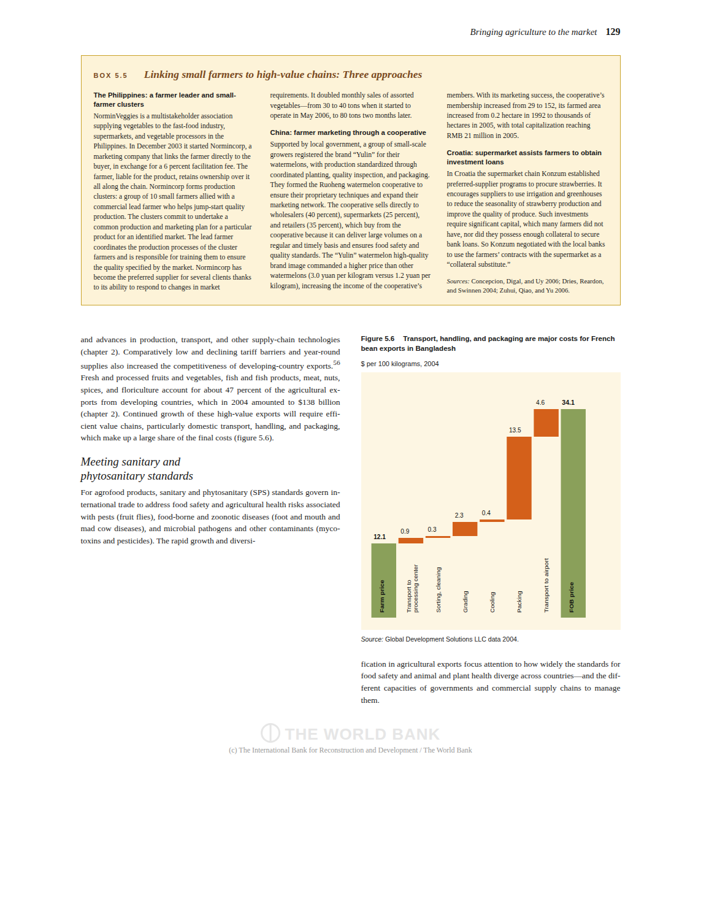Bringing agriculture to the market 129
BOX 5.5 Linking small farmers to high-value chains: Three approaches
The Philippines: a farmer leader and small-farmer clusters
NorminVeggies is a multistakeholder association supplying vegetables to the fast-food industry, supermarkets, and vegetable processors in the Philippines. In December 2003 it started Normincorp, a marketing company that links the farmer directly to the buyer, in exchange for a 6 percent facilitation fee. The farmer, liable for the product, retains ownership over it all along the chain. Normincorp forms production clusters: a group of 10 small farmers allied with a commercial lead farmer who helps jump-start quality production. The clusters commit to undertake a common production and marketing plan for a particular product for an identified market. The lead farmer coordinates the production processes of the cluster farmers and is responsible for training them to ensure the quality specified by the market. Normincorp has become the preferred supplier for several clients thanks to its ability to respond to changes in market requirements. It doubled monthly sales of assorted vegetables—from 30 to 40 tons when it started to operate in May 2006, to 80 tons two months later.
China: farmer marketing through a cooperative
Supported by local government, a group of small-scale growers registered the brand “Yulin” for their watermelons, with production standardized through coordinated planting, quality inspection, and packaging. They formed the Ruoheng watermelon cooperative to ensure their proprietary techniques and expand their marketing network. The cooperative sells directly to wholesalers (40 percent), supermarkets (25 percent), and retailers (35 percent), which buy from the cooperative because it can deliver large volumes on a regular and timely basis and ensures food safety and quality standards. The “Yulin” watermelon high-quality brand image commanded a higher price than other watermelons (3.0 yuan per kilogram versus 1.2 yuan per kilogram), increasing the income of the cooperative’s members. With its marketing success, the cooperative’s membership increased from 29 to 152, its farmed area increased from 0.2 hectare in 1992 to thousands of hectares in 2005, with total capitalization reaching RMB 21 million in 2005.
Croatia: supermarket assists farmers to obtain investment loans
In Croatia the supermarket chain Konzum established preferred-supplier programs to procure strawberries. It encourages suppliers to use irrigation and greenhouses to reduce the seasonality of strawberry production and improve the quality of produce. Such investments require significant capital, which many farmers did not have, nor did they possess enough collateral to secure bank loans. So Konzum negotiated with the local banks to use the farmers’ contracts with the supermarket as a “collateral substitute.”
Sources: Concepcion, Digal, and Uy 2006; Dries, Reardon, and Swinnen 2004; Zuhui, Qiao, and Yu 2006.
and advances in production, transport, and other supply-chain technologies (chapter 2). Comparatively low and declining tariff barriers and year-round supplies also increased the competitiveness of developing-country exports.56 Fresh and processed fruits and vegetables, fish and fish products, meat, nuts, spices, and floriculture account for about 47 percent of the agricultural exports from developing countries, which in 2004 amounted to $138 billion (chapter 2). Continued growth of these high-value exports will require efficient value chains, particularly domestic transport, handling, and packaging, which make up a large share of the final costs (figure 5.6).
Meeting sanitary and
phytosanitary standards
For agrofood products, sanitary and phytosanitary (SPS) standards govern international trade to address food safety and agricultural health risks associated with pests (fruit flies), food-borne and zoonotic diseases (foot and mouth and mad cow diseases), and microbial pathogens and other contaminants (mycotoxins and pesticides). The rapid growth and diversi-
Figure 5.6 Transport, handling, and packaging are major costs for French bean exports in Bangladesh
$ per 100 kilograms, 2004
12.1 Farm price 0.9 Transport to processing center 0.3 Sorting, cleaning 2.3 Grading 0.4 Cooling 13.5 Packing 4.6 Transport to airport 34.1 FOB price
Source: Global Development Solutions LLC data 2004.
fication in agricultural exports focus attention to how widely the standards for food safety and animal and plant health diverge across countries—and the different capacities of governments and commercial supply chains to manage them.
THE WORLD BANK
(c) The International Bank for Reconstruction and Development / The World Bank